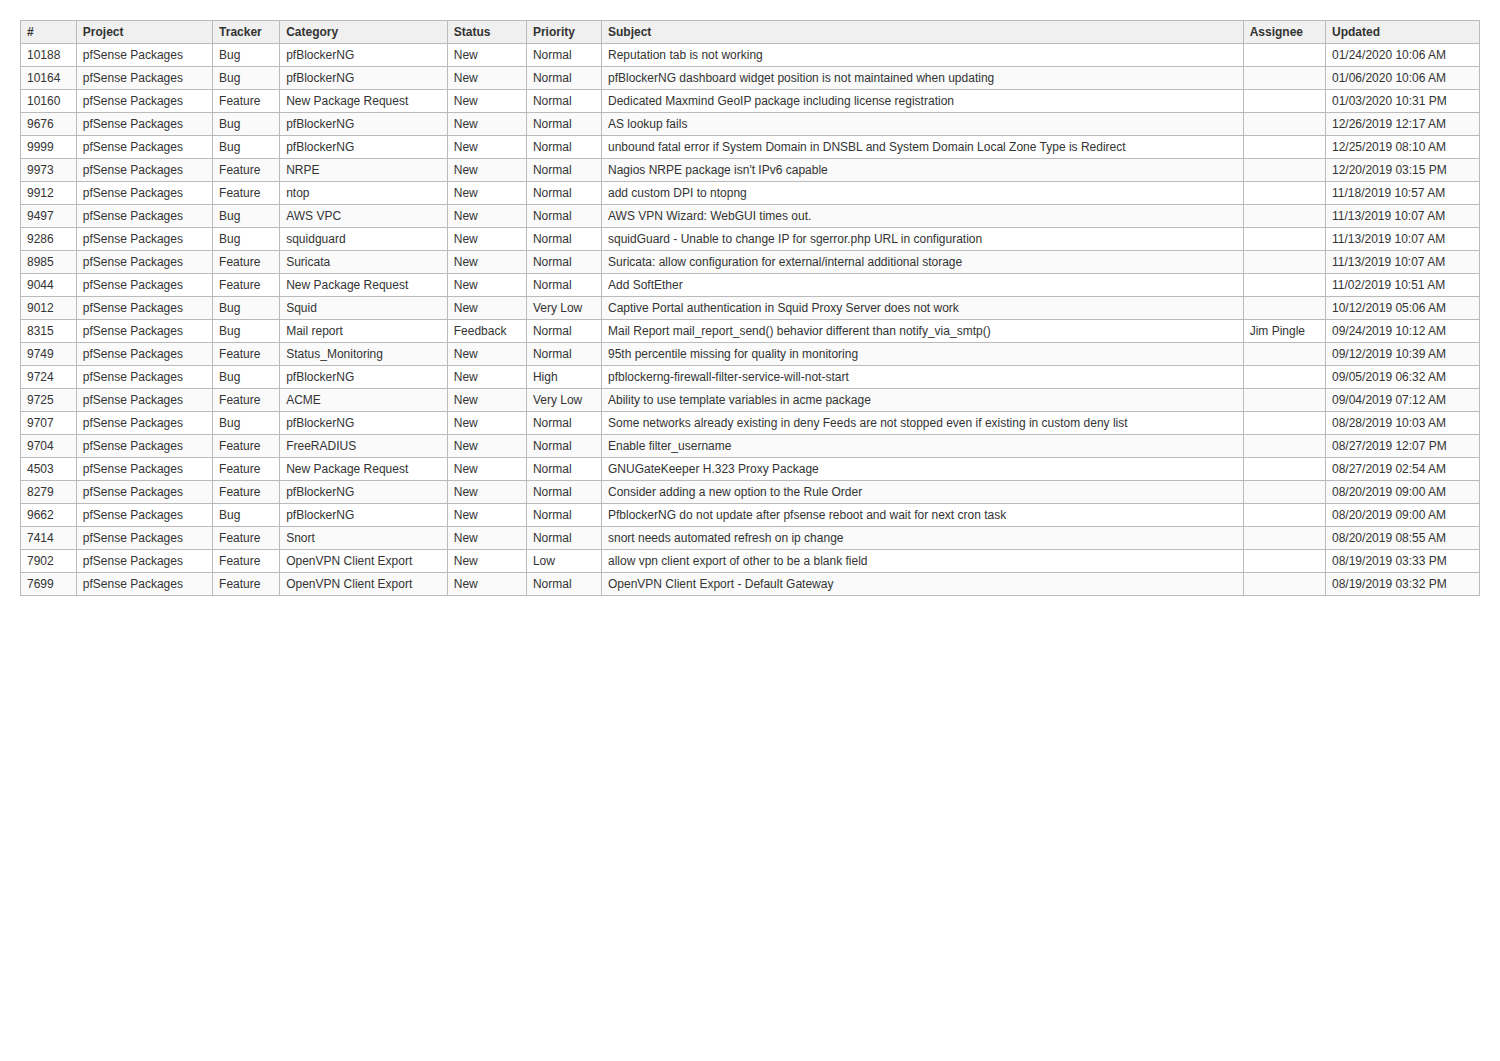Redmine issue listing
| # | Project | Tracker | Category | Status | Priority | Subject | Assignee | Updated |
| --- | --- | --- | --- | --- | --- | --- | --- | --- |
| 10188 | pfSense Packages | Bug | pfBlockerNG | New | Normal | Reputation tab is not working | | 01/24/2020 10:06 AM |
| 10164 | pfSense Packages | Bug | pfBlockerNG | New | Normal | pfBlockerNG dashboard widget position is not maintained when updating | | 01/06/2020 10:06 AM |
| 10160 | pfSense Packages | Feature | New Package Request | New | Normal | Dedicated Maxmind GeoIP package including license registration | | 01/03/2020 10:31 PM |
| 9676 | pfSense Packages | Bug | pfBlockerNG | New | Normal | AS lookup fails | | 12/26/2019 12:17 AM |
| 9999 | pfSense Packages | Bug | pfBlockerNG | New | Normal | unbound fatal error if System Domain in DNSBL and System Domain Local Zone Type is Redirect | | 12/25/2019 08:10 AM |
| 9973 | pfSense Packages | Feature | NRPE | New | Normal | Nagios NRPE package isn't IPv6 capable | | 12/20/2019 03:15 PM |
| 9912 | pfSense Packages | Feature | ntop | New | Normal | add custom DPI to ntopng | | 11/18/2019 10:57 AM |
| 9497 | pfSense Packages | Bug | AWS VPC | New | Normal | AWS VPN Wizard: WebGUI times out. | | 11/13/2019 10:07 AM |
| 9286 | pfSense Packages | Bug | squidguard | New | Normal | squidGuard - Unable to change IP for sgerror.php URL in configuration | | 11/13/2019 10:07 AM |
| 8985 | pfSense Packages | Feature | Suricata | New | Normal | Suricata: allow configuration for external/internal additional storage | | 11/13/2019 10:07 AM |
| 9044 | pfSense Packages | Feature | New Package Request | New | Normal | Add SoftEther | | 11/02/2019 10:51 AM |
| 9012 | pfSense Packages | Bug | Squid | New | Very Low | Captive Portal authentication in Squid Proxy Server does not work | | 10/12/2019 05:06 AM |
| 8315 | pfSense Packages | Bug | Mail report | Feedback | Normal | Mail Report mail_report_send() behavior different than notify_via_smtp() | Jim Pingle | 09/24/2019 10:12 AM |
| 9749 | pfSense Packages | Feature | Status_Monitoring | New | Normal | 95th percentile missing for quality in monitoring | | 09/12/2019 10:39 AM |
| 9724 | pfSense Packages | Bug | pfBlockerNG | New | High | pfblockerng-firewall-filter-service-will-not-start | | 09/05/2019 06:32 AM |
| 9725 | pfSense Packages | Feature | ACME | New | Very Low | Ability to use template variables in acme package | | 09/04/2019 07:12 AM |
| 9707 | pfSense Packages | Bug | pfBlockerNG | New | Normal | Some networks already existing in deny Feeds are not stopped even if existing in custom deny list | | 08/28/2019 10:03 AM |
| 9704 | pfSense Packages | Feature | FreeRADIUS | New | Normal | Enable filter_username | | 08/27/2019 12:07 PM |
| 4503 | pfSense Packages | Feature | New Package Request | New | Normal | GNUGateKeeper H.323 Proxy Package | | 08/27/2019 02:54 AM |
| 8279 | pfSense Packages | Feature | pfBlockerNG | New | Normal | Consider adding a new option to the Rule Order | | 08/20/2019 09:00 AM |
| 9662 | pfSense Packages | Bug | pfBlockerNG | New | Normal | PfblockerNG do not update after pfsense reboot and wait for next cron task | | 08/20/2019 09:00 AM |
| 7414 | pfSense Packages | Feature | Snort | New | Normal | snort needs automated refresh on ip change | | 08/20/2019 08:55 AM |
| 7902 | pfSense Packages | Feature | OpenVPN Client Export | New | Low | allow vpn client export of other to be a blank field | | 08/19/2019 03:33 PM |
| 7699 | pfSense Packages | Feature | OpenVPN Client Export | New | Normal | OpenVPN Client Export - Default Gateway | | 08/19/2019 03:32 PM |